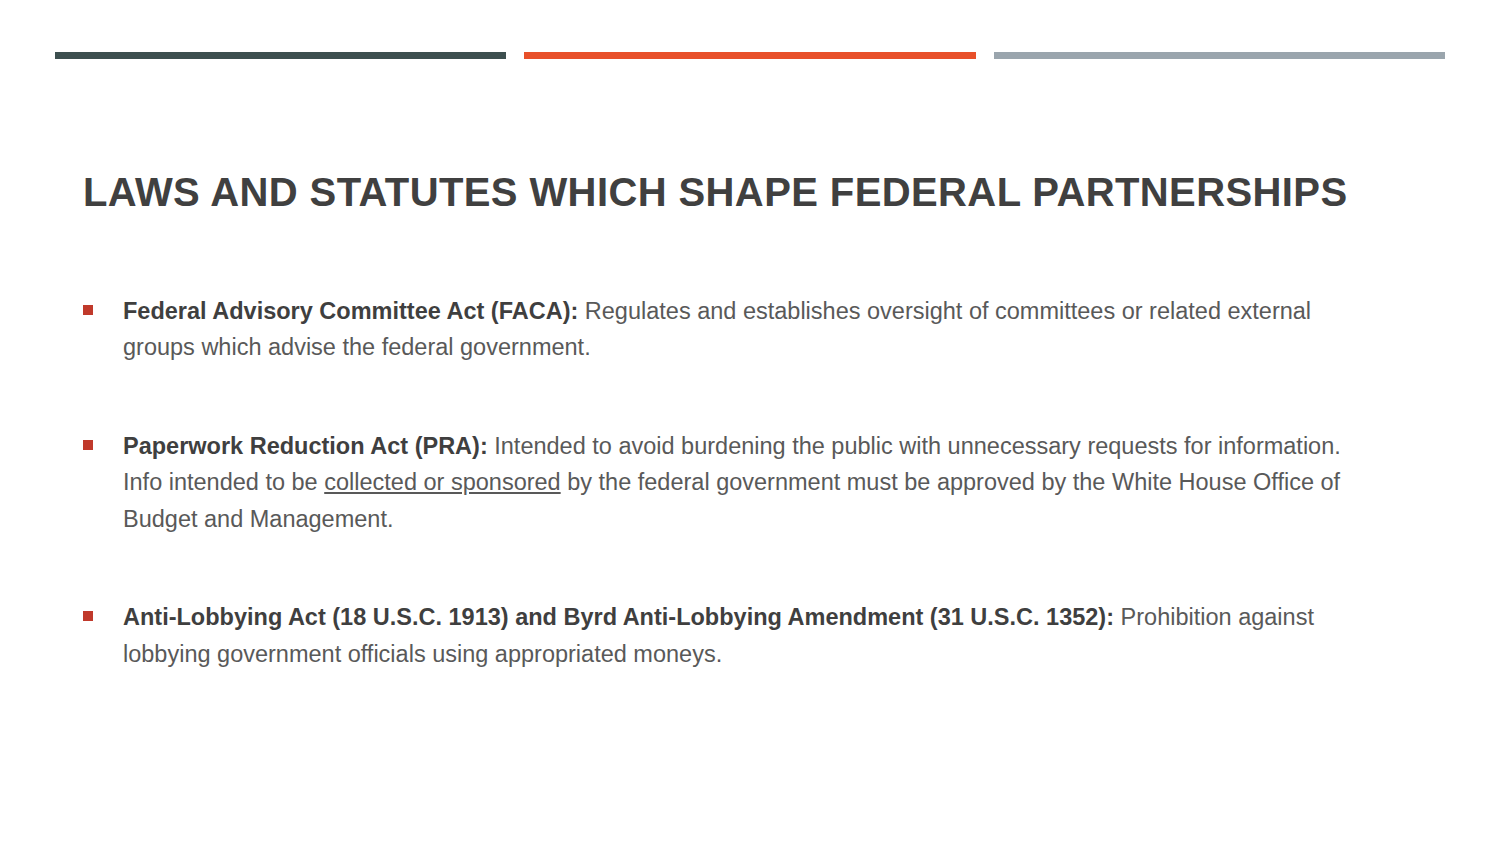Laws and Statutes Which Shape Federal Partnerships
Federal Advisory Committee Act (FACA): Regulates and establishes oversight of committees or related external groups which advise the federal government.
Paperwork Reduction Act (PRA): Intended to avoid burdening the public with unnecessary requests for information. Info intended to be collected or sponsored by the federal government must be approved by the White House Office of Budget and Management.
Anti-Lobbying Act (18 U.S.C. 1913) and Byrd Anti-Lobbying Amendment (31 U.S.C. 1352): Prohibition against lobbying government officials using appropriated moneys.